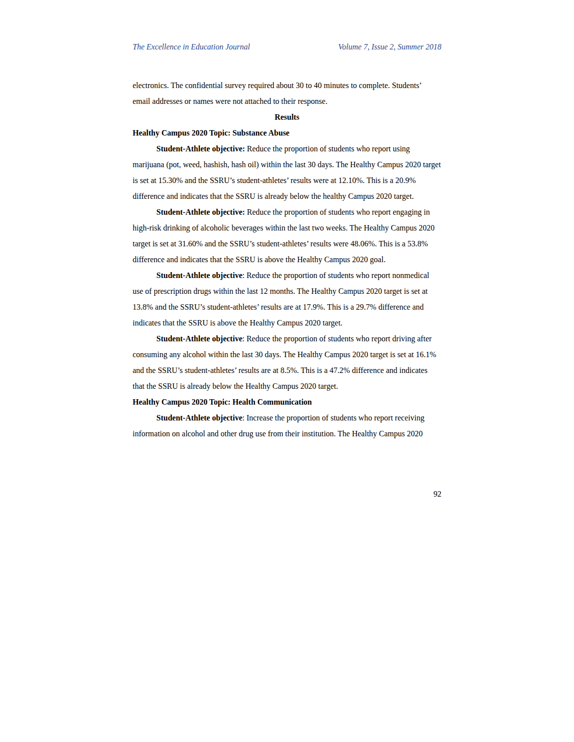The Excellence in Education Journal
Volume 7, Issue 2, Summer 2018
electronics. The confidential survey required about 30 to 40 minutes to complete. Students’
email addresses or names were not attached to their response.
Results
Healthy Campus 2020 Topic: Substance Abuse
Student-Athlete objective: Reduce the proportion of students who report using
marijuana (pot, weed, hashish, hash oil) within the last 30 days. The Healthy Campus 2020 target
is set at 15.30% and the SSRU’s student-athletes’ results were at 12.10%. This is a 20.9%
difference and indicates that the SSRU is already below the healthy Campus 2020 target.
Student-Athlete objective: Reduce the proportion of students who report engaging in
high-risk drinking of alcoholic beverages within the last two weeks. The Healthy Campus 2020
target is set at 31.60% and the SSRU’s student-athletes’ results were 48.06%. This is a 53.8%
difference and indicates that the SSRU is above the Healthy Campus 2020 goal.
Student-Athlete objective: Reduce the proportion of students who report nonmedical
use of prescription drugs within the last 12 months. The Healthy Campus 2020 target is set at
13.8% and the SSRU’s student-athletes’ results are at 17.9%. This is a 29.7% difference and
indicates that the SSRU is above the Healthy Campus 2020 target.
Student-Athlete objective: Reduce the proportion of students who report driving after
consuming any alcohol within the last 30 days. The Healthy Campus 2020 target is set at 16.1%
and the SSRU’s student-athletes’ results are at 8.5%. This is a 47.2% difference and indicates
that the SSRU is already below the Healthy Campus 2020 target.
Healthy Campus 2020 Topic: Health Communication
Student-Athlete objective: Increase the proportion of students who report receiving
information on alcohol and other drug use from their institution. The Healthy Campus 2020
92